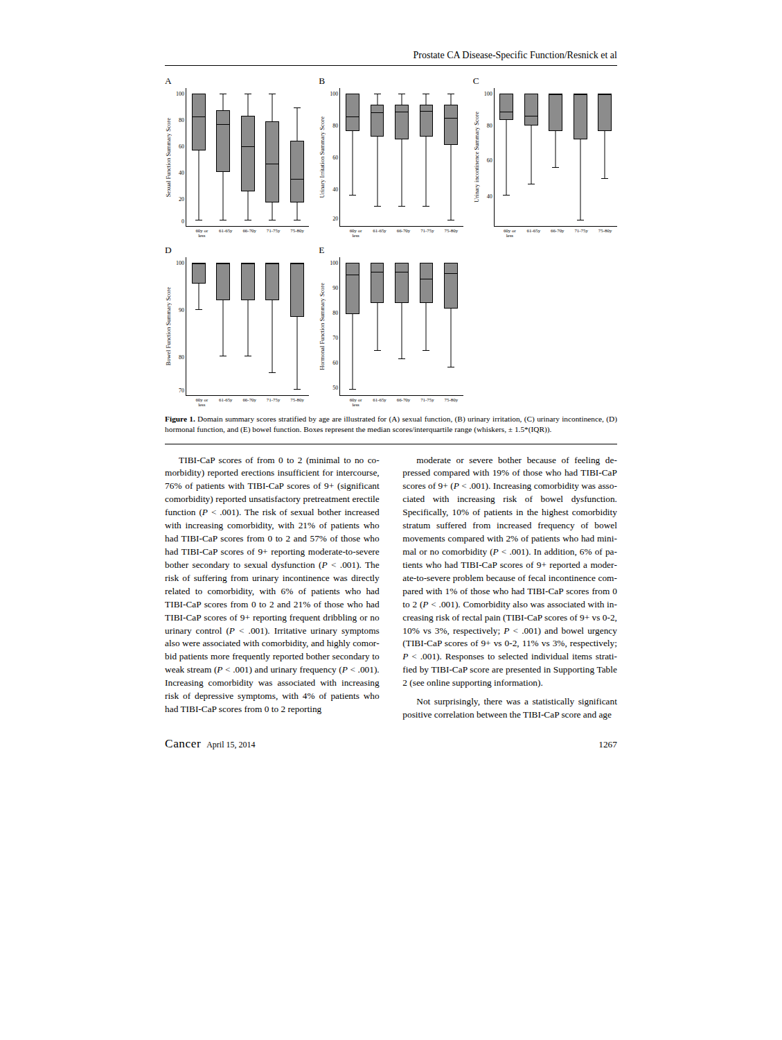Prostate CA Disease-Specific Function/Resnick et al
A
Sexual Function Summary Score
100 80 60 40 20 0
60y or less 61-65y 66-70y 71-75y 75-80y
B
Urinary Irritation Summary Score
100 80 60 40 20
60y or less 61-65y 66-70y 71-75y 75-80y
C
Urinary incontinence Summary Score
100 80 60 40
60y or less 61-65y 66-70y 71-75y 75-80y
D
Bowel Function Summary Score
100 90 80 70
60y or less 61-65y 66-70y 71-75y 75-80y
E
Hormonal Function Summary Score
100 90 80 70 60 50
60y or less 61-65y 66-70y 71-75y 75-80y
Figure 1. Domain summary scores stratified by age are illustrated for (A) sexual function, (B) urinary irritation, (C) urinary incontinence, (D) hormonal function, and (E) bowel function. Boxes represent the median scores/interquartile range (whiskers, ± 1.5*(IQR)).
TIBI-CaP scores of from 0 to 2 (minimal to no comorbidity) reported erections insufficient for intercourse, 76% of patients with TIBI-CaP scores of 9+ (significant comorbidity) reported unsatisfactory pretreatment erectile function (P < .001). The risk of sexual bother increased with increasing comorbidity, with 21% of patients who had TIBI-CaP scores from 0 to 2 and 57% of those who had TIBI-CaP scores of 9+ reporting moderate-to-severe bother secondary to sexual dysfunction (P < .001). The risk of suffering from urinary incontinence was directly related to comorbidity, with 6% of patients who had TIBI-CaP scores from 0 to 2 and 21% of those who had TIBI-CaP scores of 9+ reporting frequent dribbling or no urinary control (P < .001). Irritative urinary symptoms also were associated with comorbidity, and highly comorbid patients more frequently reported bother secondary to weak stream (P < .001) and urinary frequency (P < .001). Increasing comorbidity was associated with increasing risk of depressive symptoms, with 4% of patients who had TIBI-CaP scores from 0 to 2 reporting
moderate or severe bother because of feeling depressed compared with 19% of those who had TIBI-CaP scores of 9+ (P < .001). Increasing comorbidity was associated with increasing risk of bowel dysfunction. Specifically, 10% of patients in the highest comorbidity stratum suffered from increased frequency of bowel movements compared with 2% of patients who had minimal or no comorbidity (P < .001). In addition, 6% of patients who had TIBI-CaP scores of 9+ reported a moderate-to-severe problem because of fecal incontinence compared with 1% of those who had TIBI-CaP scores from 0 to 2 (P < .001). Comorbidity also was associated with increasing risk of rectal pain (TIBI-CaP scores of 9+ vs 0-2, 10% vs 3%, respectively; P < .001) and bowel urgency (TIBI-CaP scores of 9+ vs 0-2, 11% vs 3%, respectively; P < .001). Responses to selected individual items stratified by TIBI-CaP score are presented in Supporting Table 2 (see online supporting information).
Not surprisingly, there was a statistically significant positive correlation between the TIBI-CaP score and age
Cancer April 15, 2014
1267